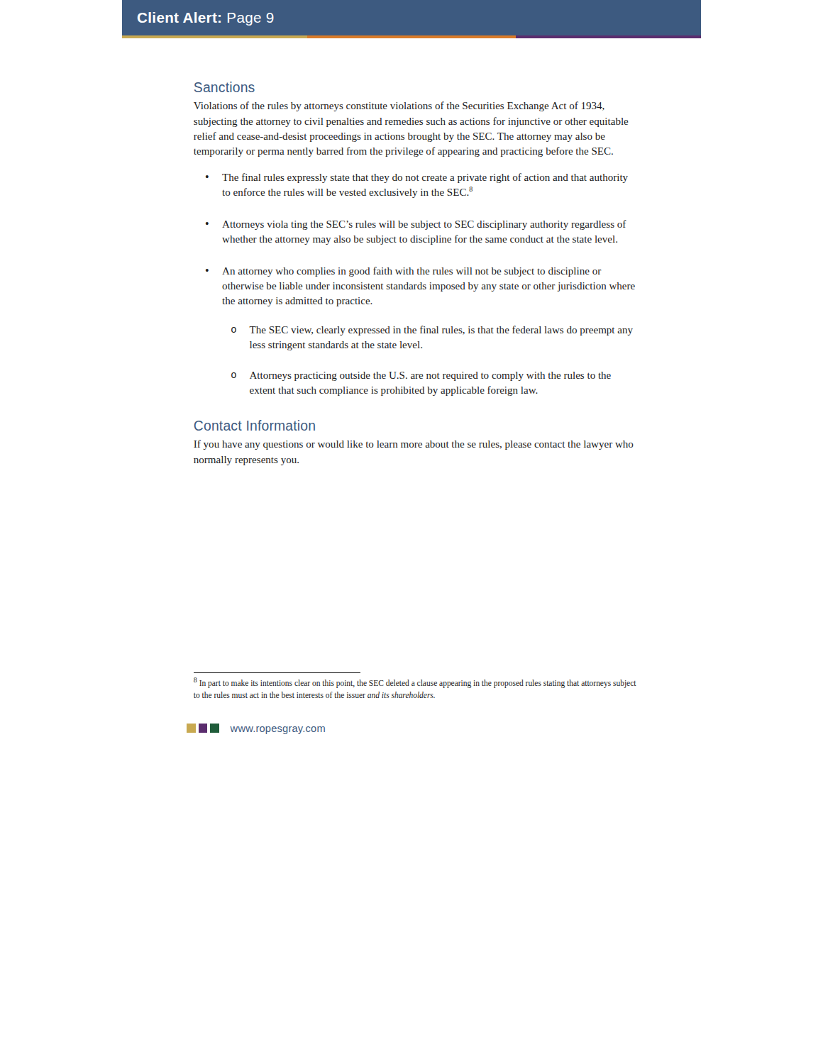Client Alert: Page 9
Sanctions
Violations of the rules by attorneys constitute violations of the Securities Exchange Act of 1934, subjecting the attorney to civil penalties and remedies such as actions for injunctive or other equitable relief and cease-and-desist proceedings in actions brought by the SEC. The attorney may also be temporarily or perma nently barred from the privilege of appearing and practicing before the SEC.
The final rules expressly state that they do not create a private right of action and that authority to enforce the rules will be vested exclusively in the SEC.8
Attorneys viola ting the SEC’s rules will be subject to SEC disciplinary authority regardless of whether the attorney may also be subject to discipline for the same conduct at the state level.
An attorney who complies in good faith with the rules will not be subject to discipline or otherwise be liable under inconsistent standards imposed by any state or other jurisdiction where the attorney is admitted to practice.
The SEC view, clearly expressed in the final rules, is that the federal laws do preempt any less stringent standards at the state level.
Attorneys practicing outside the U.S. are not required to comply with the rules to the extent that such compliance is prohibited by applicable foreign law.
Contact Information
If you have any questions or would like to learn more about the se rules, please contact the lawyer who normally represents you.
8 In part to make its intentions clear on this point, the SEC deleted a clause appearing in the proposed rules stating that attorneys subject to the rules must act in the best interests of the issuer and its shareholders.
www.ropesgray.com